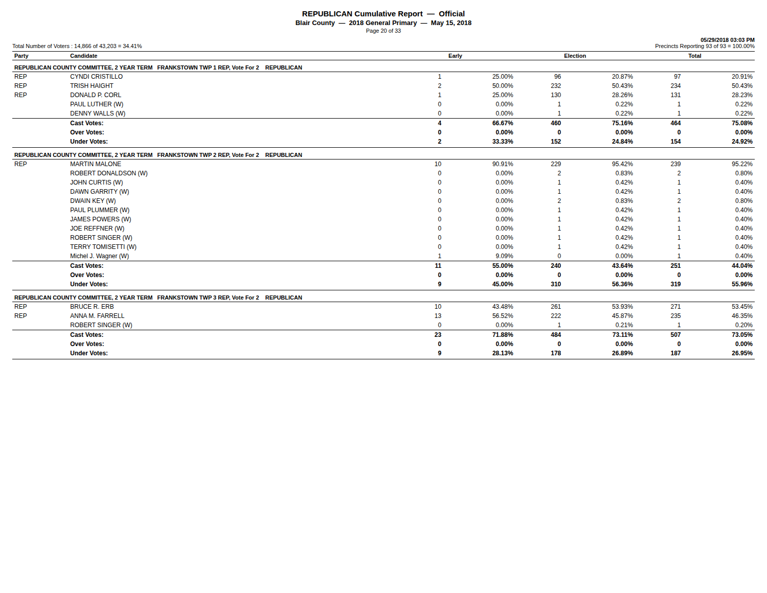REPUBLICAN Cumulative Report — Official
Blair County — 2018 General Primary — May 15, 2018
Page 20 of 33
Total Number of Voters : 14,866 of 43,203 = 34.41%
05/29/2018 03:03 PM
Precincts Reporting 93 of 93 = 100.00%
| Party | Candidate | Early | Election | Total |
| --- | --- | --- | --- | --- |
| REPUBLICAN COUNTY COMMITTEE, 2 YEAR TERM FRANKSTOWN TWP 1 REP, Vote For 2 REPUBLICAN |
| REP | CYNDI CRISTILLO | 1 | 25.00% | 96 | 20.87% | 97 | 20.91% |
| REP | TRISH HAIGHT | 2 | 50.00% | 232 | 50.43% | 234 | 50.43% |
| REP | DONALD P. CORL | 1 | 25.00% | 130 | 28.26% | 131 | 28.23% |
| | PAUL LUTHER (W) | 0 | 0.00% | 1 | 0.22% | 1 | 0.22% |
| | DENNY WALLS (W) | 0 | 0.00% | 1 | 0.22% | 1 | 0.22% |
| | Cast Votes: | 4 | 66.67% | 460 | 75.16% | 464 | 75.08% |
| | Over Votes: | 0 | 0.00% | 0 | 0.00% | 0 | 0.00% |
| | Under Votes: | 2 | 33.33% | 152 | 24.84% | 154 | 24.92% |
| REPUBLICAN COUNTY COMMITTEE, 2 YEAR TERM FRANKSTOWN TWP 2 REP, Vote For 2 REPUBLICAN |
| REP | MARTIN MALONE | 10 | 90.91% | 229 | 95.42% | 239 | 95.22% |
| | ROBERT DONALDSON (W) | 0 | 0.00% | 2 | 0.83% | 2 | 0.80% |
| | JOHN CURTIS (W) | 0 | 0.00% | 1 | 0.42% | 1 | 0.40% |
| | DAWN GARRITY (W) | 0 | 0.00% | 1 | 0.42% | 1 | 0.40% |
| | DWAIN KEY (W) | 0 | 0.00% | 2 | 0.83% | 2 | 0.80% |
| | PAUL PLUMMER (W) | 0 | 0.00% | 1 | 0.42% | 1 | 0.40% |
| | JAMES POWERS (W) | 0 | 0.00% | 1 | 0.42% | 1 | 0.40% |
| | JOE REFFNER (W) | 0 | 0.00% | 1 | 0.42% | 1 | 0.40% |
| | ROBERT SINGER (W) | 0 | 0.00% | 1 | 0.42% | 1 | 0.40% |
| | TERRY TOMISETTI (W) | 0 | 0.00% | 1 | 0.42% | 1 | 0.40% |
| | Michel J. Wagner (W) | 1 | 9.09% | 0 | 0.00% | 1 | 0.40% |
| | Cast Votes: | 11 | 55.00% | 240 | 43.64% | 251 | 44.04% |
| | Over Votes: | 0 | 0.00% | 0 | 0.00% | 0 | 0.00% |
| | Under Votes: | 9 | 45.00% | 310 | 56.36% | 319 | 55.96% |
| REPUBLICAN COUNTY COMMITTEE, 2 YEAR TERM FRANKSTOWN TWP 3 REP, Vote For 2 REPUBLICAN |
| REP | BRUCE R. ERB | 10 | 43.48% | 261 | 53.93% | 271 | 53.45% |
| REP | ANNA M. FARRELL | 13 | 56.52% | 222 | 45.87% | 235 | 46.35% |
| | ROBERT SINGER (W) | 0 | 0.00% | 1 | 0.21% | 1 | 0.20% |
| | Cast Votes: | 23 | 71.88% | 484 | 73.11% | 507 | 73.05% |
| | Over Votes: | 0 | 0.00% | 0 | 0.00% | 0 | 0.00% |
| | Under Votes: | 9 | 28.13% | 178 | 26.89% | 187 | 26.95% |